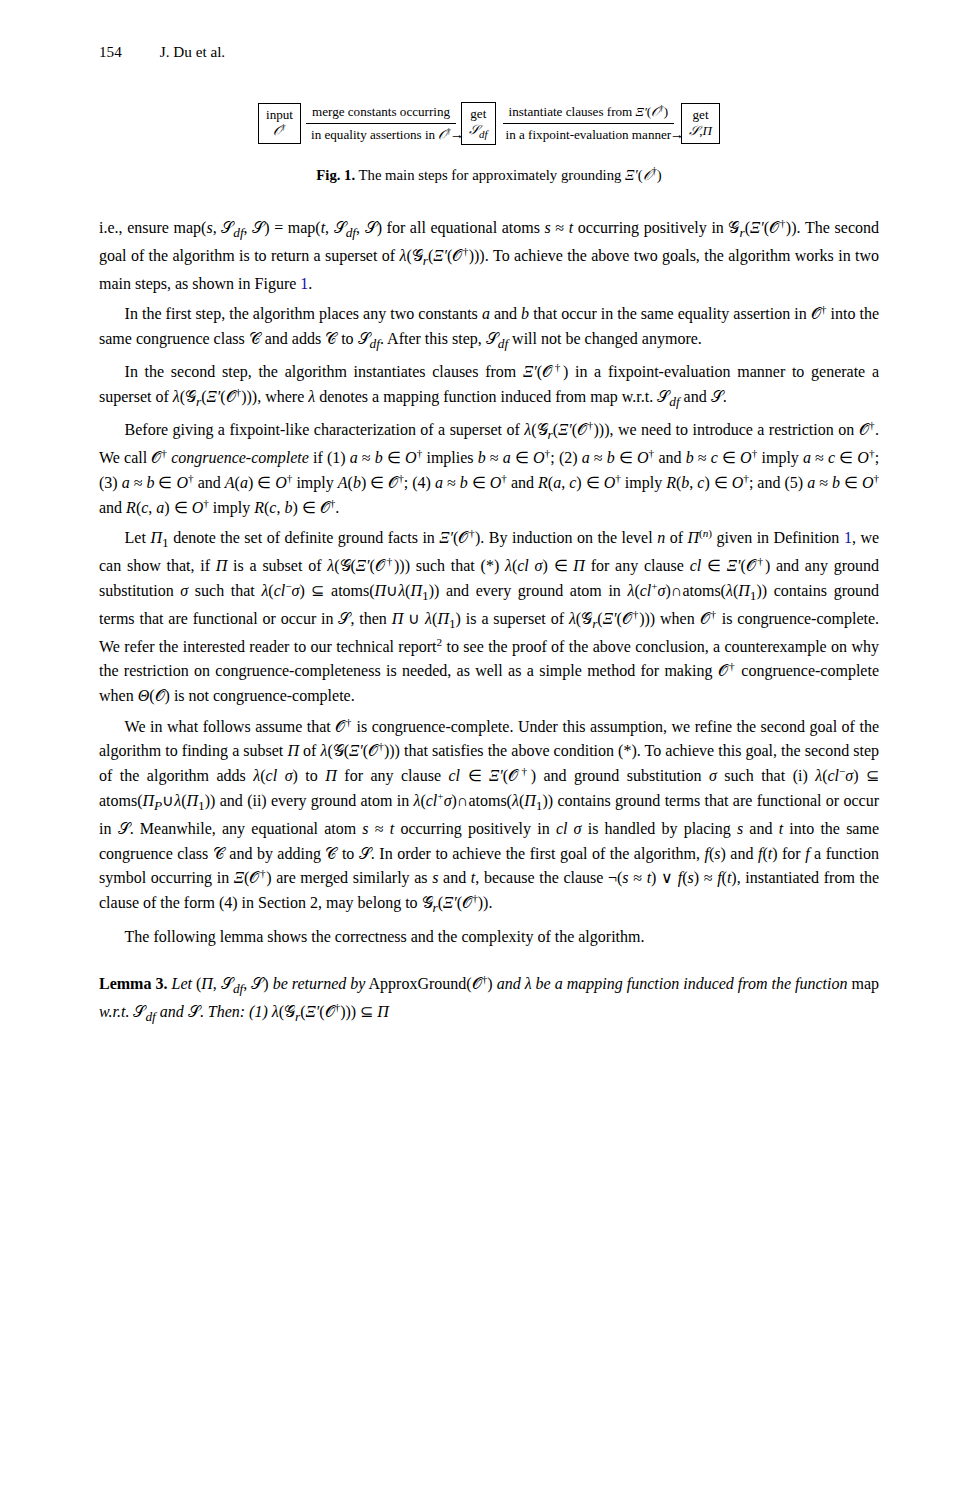154 J. Du et al.
input
𝒪†
merge constants occurring in equality assertions in 𝒪†
get
𝒮df
instantiate clauses from Ξ′(𝒪†) in a fixpoint-evaluation manner
get
𝒮,Π
Fig. 1. The main steps for approximately grounding Ξ′(𝒪†)
i.e., ensure map(s, 𝒮df, 𝒮) = map(t, 𝒮df, 𝒮) for all equational atoms s ≈ t occurring positively in 𝒢r(Ξ′(𝒪†)). The second goal of the algorithm is to return a superset of λ(𝒢r(Ξ′(𝒪†))). To achieve the above two goals, the algorithm works in two main steps, as shown in Figure 1.
In the first step, the algorithm places any two constants a and b that occur in the same equality assertion in 𝒪† into the same congruence class 𝒞 and adds 𝒞 to 𝒮df. After this step, 𝒮df will not be changed anymore.
In the second step, the algorithm instantiates clauses from Ξ′(𝒪†) in a fixpoint-evaluation manner to generate a superset of λ(𝒢r(Ξ′(𝒪†))), where λ denotes a mapping function induced from map w.r.t. 𝒮df and 𝒮.
Before giving a fixpoint-like characterization of a superset of λ(𝒢r(Ξ′(𝒪†))), we need to introduce a restriction on 𝒪†. We call 𝒪† congruence-complete if (1) a ≈ b ∈ O† implies b ≈ a ∈ O†; (2) a ≈ b ∈ O† and b ≈ c ∈ O† imply a ≈ c ∈ O†; (3) a ≈ b ∈ O† and A(a) ∈ O† imply A(b) ∈ 𝒪†; (4) a ≈ b ∈ O† and R(a, c) ∈ O† imply R(b, c) ∈ O†; and (5) a ≈ b ∈ O† and R(c, a) ∈ O† imply R(c, b) ∈ 𝒪†.
Let Π1 denote the set of definite ground facts in Ξ′(𝒪†). By induction on the level n of Π(n) given in Definition 1, we can show that, if Π is a subset of λ(𝒢(Ξ′(𝒪†))) such that (*) λ(cl σ) ∈ Π for any clause cl ∈ Ξ′(𝒪†) and any ground substitution σ such that λ(cl−σ) ⊆ atoms(Π∪λ(Π1)) and every ground atom in λ(cl+σ)∩atoms(λ(Π1)) contains ground terms that are functional or occur in 𝒮, then Π ∪ λ(Π1) is a superset of λ(𝒢r(Ξ′(𝒪†))) when 𝒪† is congruence-complete. We refer the interested reader to our technical report2 to see the proof of the above conclusion, a counterexample on why the restriction on congruence-completeness is needed, as well as a simple method for making 𝒪† congruence-complete when Θ(𝒪) is not congruence-complete.
We in what follows assume that 𝒪† is congruence-complete. Under this assumption, we refine the second goal of the algorithm to finding a subset Π of λ(𝒢(Ξ′(𝒪†))) that satisfies the above condition (*). To achieve this goal, the second step of the algorithm adds λ(cl σ) to Π for any clause cl ∈ Ξ′(𝒪†) and ground substitution σ such that (i) λ(cl−σ) ⊆ atoms(ΠP∪λ(Π1)) and (ii) every ground atom in λ(cl+σ)∩atoms(λ(Π1)) contains ground terms that are functional or occur in 𝒮. Meanwhile, any equational atom s ≈ t occurring positively in cl σ is handled by placing s and t into the same congruence class 𝒞 and by adding 𝒞 to 𝒮. In order to achieve the first goal of the algorithm, f(s) and f(t) for f a function symbol occurring in Ξ(𝒪†) are merged similarly as s and t, because the clause ¬(s ≈ t) ∨ f(s) ≈ f(t), instantiated from the clause of the form (4) in Section 2, may belong to 𝒢r(Ξ′(𝒪†)).
The following lemma shows the correctness and the complexity of the algorithm.
Lemma 3. Let (Π, 𝒮df, 𝒮) be returned by ApproxGround(𝒪†) and λ be a mapping function induced from the function map w.r.t. 𝒮df and 𝒮. Then: (1) λ(𝒢r(Ξ′(𝒪†))) ⊆ Π